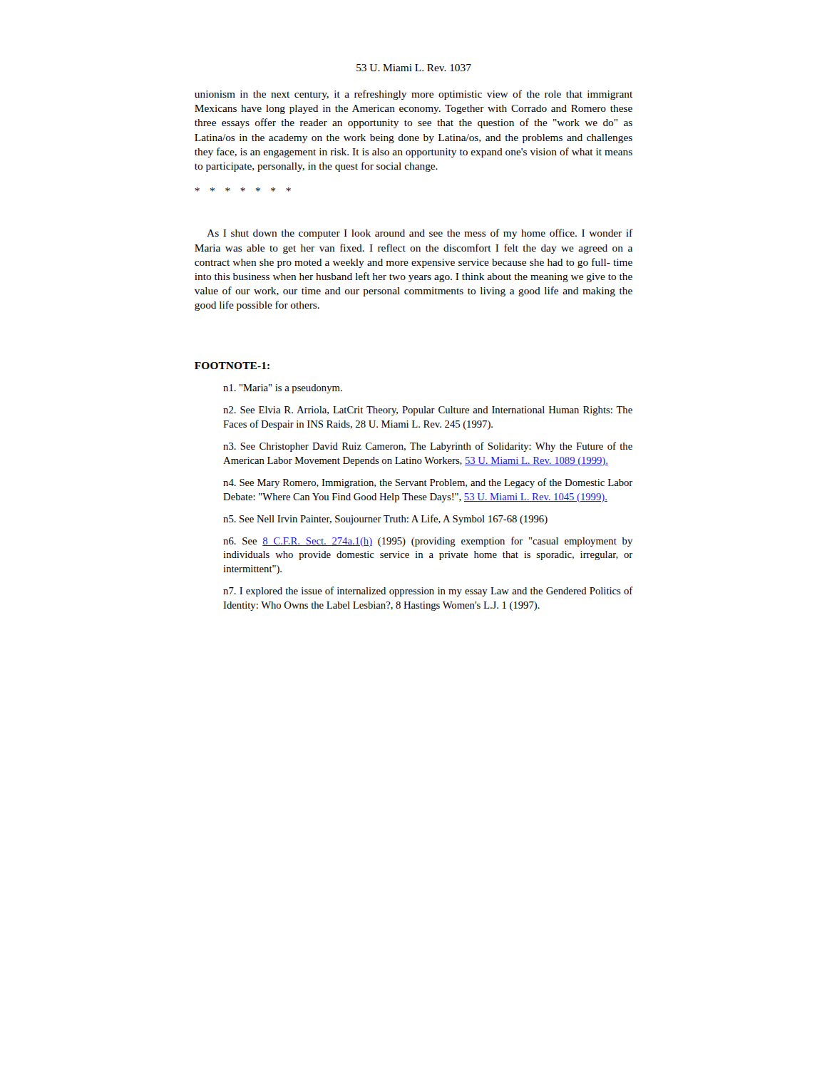53 U. Miami L. Rev. 1037
unionism in the next century, it a refreshingly more optimistic view of the role that immigrant Mexicans have long played in the American economy. Together with Corrado and Romero these three essays offer the reader an opportunity to see that the question of the "work we do" as Latina/os in the academy on the work being done by Latina/os, and the problems and challenges they face, is an engagement in risk. It is also an opportunity to expand one's vision of what it means to participate, personally, in the quest for social change.
* * * * * * *
As I shut down the computer I look around and see the mess of my home office. I wonder if Maria was able to get her van fixed. I reflect on the discomfort I felt the day we agreed on a contract when she pro moted a weekly and more expensive service because she had to go full- time into this business when her husband left her two years ago. I think about the meaning we give to the value of our work, our time and our personal commitments to living a good life and making the good life possible for others.
FOOTNOTE-1:
n1. "Maria" is a pseudonym.
n2. See Elvia R. Arriola, LatCrit Theory, Popular Culture and International Human Rights: The Faces of Despair in INS Raids, 28 U. Miami L. Rev. 245 (1997).
n3. See Christopher David Ruiz Cameron, The Labyrinth of Solidarity: Why the Future of the American Labor Movement Depends on Latino Workers, 53 U. Miami L. Rev. 1089 (1999).
n4. See Mary Romero, Immigration, the Servant Problem, and the Legacy of the Domestic Labor Debate: "Where Can You Find Good Help These Days!", 53 U. Miami L. Rev. 1045 (1999).
n5. See Nell Irvin Painter, Soujourner Truth: A Life, A Symbol 167-68 (1996)
n6. See 8 C.F.R. Sect. 274a.1(h) (1995) (providing exemption for "casual employment by individuals who provide domestic service in a private home that is sporadic, irregular, or intermittent").
n7. I explored the issue of internalized oppression in my essay Law and the Gendered Politics of Identity: Who Owns the Label Lesbian?, 8 Hastings Women's L.J. 1 (1997).